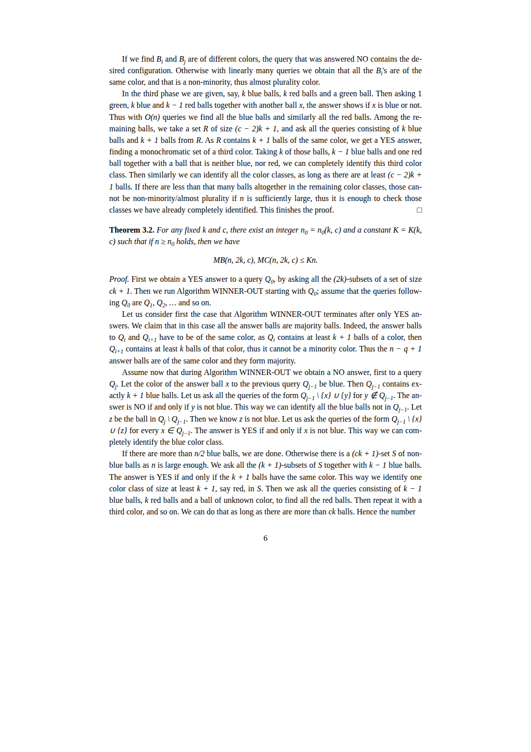If we find Bi and Bj are of different colors, the query that was answered NO contains the desired configuration. Otherwise with linearly many queries we obtain that all the Bi's are of the same color, and that is a non-minority, thus almost plurality color.
In the third phase we are given, say, k blue balls, k red balls and a green ball. Then asking 1 green, k blue and k − 1 red balls together with another ball x, the answer shows if x is blue or not. Thus with O(n) queries we find all the blue balls and similarly all the red balls. Among the remaining balls, we take a set R of size (c − 2)k + 1, and ask all the queries consisting of k blue balls and k + 1 balls from R. As R contains k + 1 balls of the same color, we get a YES answer, finding a monochromatic set of a third color. Taking k of those balls, k − 1 blue balls and one red ball together with a ball that is neither blue, nor red, we can completely identify this third color class. Then similarly we can identify all the color classes, as long as there are at least (c − 2)k + 1 balls. If there are less than that many balls altogether in the remaining color classes, those cannot be non-minority/almost plurality if n is sufficiently large, thus it is enough to check those classes we have already completely identified. This finishes the proof.□
Theorem 3.2. For any fixed k and c, there exist an integer n0 = n0(k, c) and a constant K = K(k, c) such that if n ≥ n0 holds, then we have
MB(n, 2k, c), MC(n, 2k, c) ≤ Kn.
Proof. First we obtain a YES answer to a query Q0, by asking all the (2k)-subsets of a set of size ck + 1. Then we run Algorithm WINNER-OUT starting with Q0; assume that the queries following Q0 are Q1, Q2, … and so on.
Let us consider first the case that Algorithm WINNER-OUT terminates after only YES answers. We claim that in this case all the answer balls are majority balls. Indeed, the answer balls to Qi and Qi+1 have to be of the same color, as Qi contains at least k + 1 balls of a color, then Qi+1 contains at least k balls of that color, thus it cannot be a minority color. Thus the n − q + 1 answer balls are of the same color and they form majority.
Assume now that during Algorithm WINNER-OUT we obtain a NO answer, first to a query Qj. Let the color of the answer ball x to the previous query Qj−1 be blue. Then Qj−1 contains exactly k + 1 blue balls. Let us ask all the queries of the form Qj−1 \ {x} ∪ {y} for y ∉ Qj−1. The answer is NO if and only if y is not blue. This way we can identify all the blue balls not in Qj−1. Let z be the ball in Qj \ Qj−1. Then we know z is not blue. Let us ask the queries of the form Qj−1 \ {x} ∪ {z} for every x ∈ Qj−1. The answer is YES if and only if x is not blue. This way we can completely identify the blue color class.
If there are more than n/2 blue balls, we are done. Otherwise there is a (ck + 1)-set S of non-blue balls as n is large enough. We ask all the (k + 1)-subsets of S together with k − 1 blue balls. The answer is YES if and only if the k + 1 balls have the same color. This way we identify one color class of size at least k + 1, say red, in S. Then we ask all the queries consisting of k − 1 blue balls, k red balls and a ball of unknown color, to find all the red balls. Then repeat it with a third color, and so on. We can do that as long as there are more than ck balls. Hence the number
6